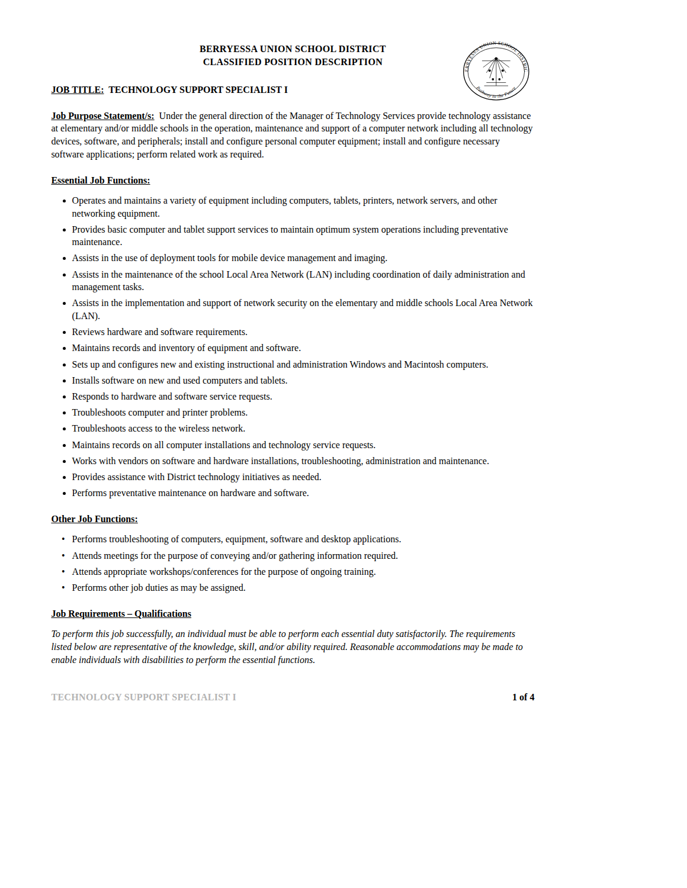BERRYESSA UNION SCHOOL DISTRICT Pathway to the Future
Berryessa Union School District
Classified Position Description
Job Title: Technology Support Specialist I
Job Purpose Statement/s: Under the general direction of the Manager of Technology Services provide technology assistance at elementary and/or middle schools in the operation, maintenance and support of a computer network including all technology devices, software, and peripherals; install and configure personal computer equipment; install and configure necessary software applications; perform related work as required.
Essential Job Functions:
Operates and maintains a variety of equipment including computers, tablets, printers, network servers, and other networking equipment.
Provides basic computer and tablet support services to maintain optimum system operations including preventative maintenance.
Assists in the use of deployment tools for mobile device management and imaging.
Assists in the maintenance of the school Local Area Network (LAN) including coordination of daily administration and management tasks.
Assists in the implementation and support of network security on the elementary and middle schools Local Area Network (LAN).
Reviews hardware and software requirements.
Maintains records and inventory of equipment and software.
Sets up and configures new and existing instructional and administration Windows and Macintosh computers.
Installs software on new and used computers and tablets.
Responds to hardware and software service requests.
Troubleshoots computer and printer problems.
Troubleshoots access to the wireless network.
Maintains records on all computer installations and technology service requests.
Works with vendors on software and hardware installations, troubleshooting, administration and maintenance.
Provides assistance with District technology initiatives as needed.
Performs preventative maintenance on hardware and software.
Other Job Functions:
Performs troubleshooting of computers, equipment, software and desktop applications.
Attends meetings for the purpose of conveying and/or gathering information required.
Attends appropriate workshops/conferences for the purpose of ongoing training.
Performs other job duties as may be assigned.
Job Requirements – Qualifications
To perform this job successfully, an individual must be able to perform each essential duty satisfactorily. The requirements listed below are representative of the knowledge, skill, and/or ability required. Reasonable accommodations may be made to enable individuals with disabilities to perform the essential functions.
Technology Support Specialist I 1 of 4